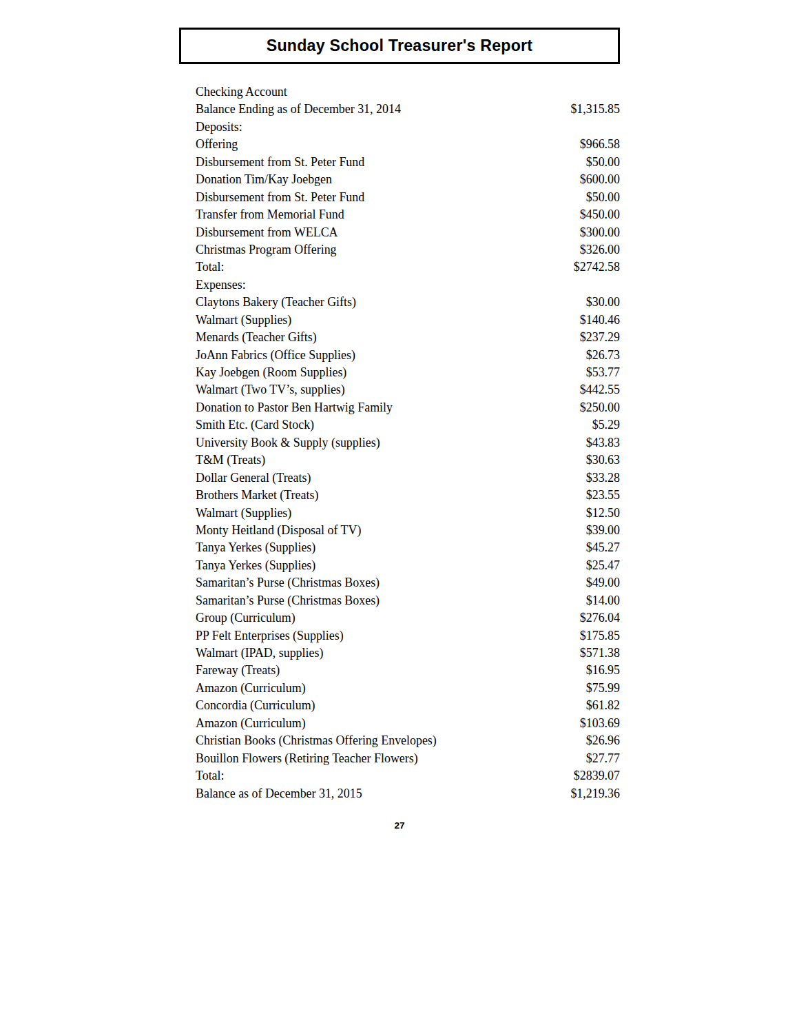Sunday School Treasurer's Report
| Checking Account | |
| Balance Ending as of December 31, 2014 | $1,315.85 |
| Deposits: | |
| Offering | $966.58 |
| Disbursement from St. Peter Fund | $50.00 |
| Donation Tim/Kay Joebgen | $600.00 |
| Disbursement from St. Peter Fund | $50.00 |
| Transfer from Memorial Fund | $450.00 |
| Disbursement from WELCA | $300.00 |
| Christmas Program Offering | $326.00 |
| Total: | $2742.58 |
| Expenses: | |
| Claytons Bakery (Teacher Gifts) | $30.00 |
| Walmart (Supplies) | $140.46 |
| Menards (Teacher Gifts) | $237.29 |
| JoAnn Fabrics (Office Supplies) | $26.73 |
| Kay Joebgen (Room Supplies) | $53.77 |
| Walmart (Two TV’s, supplies) | $442.55 |
| Donation to Pastor Ben Hartwig Family | $250.00 |
| Smith Etc. (Card Stock) | $5.29 |
| University Book & Supply (supplies) | $43.83 |
| T&M (Treats) | $30.63 |
| Dollar General (Treats) | $33.28 |
| Brothers Market (Treats) | $23.55 |
| Walmart (Supplies) | $12.50 |
| Monty Heitland (Disposal of TV) | $39.00 |
| Tanya Yerkes (Supplies) | $45.27 |
| Tanya Yerkes (Supplies) | $25.47 |
| Samaritan’s Purse (Christmas Boxes) | $49.00 |
| Samaritan’s Purse (Christmas Boxes) | $14.00 |
| Group (Curriculum) | $276.04 |
| PP Felt Enterprises (Supplies) | $175.85 |
| Walmart (IPAD, supplies) | $571.38 |
| Fareway (Treats) | $16.95 |
| Amazon (Curriculum) | $75.99 |
| Concordia (Curriculum) | $61.82 |
| Amazon (Curriculum) | $103.69 |
| Christian Books (Christmas Offering Envelopes) | $26.96 |
| Bouillon Flowers (Retiring Teacher Flowers) | $27.77 |
| Total: | $2839.07 |
| Balance as of December 31, 2015 | $1,219.36 |
27